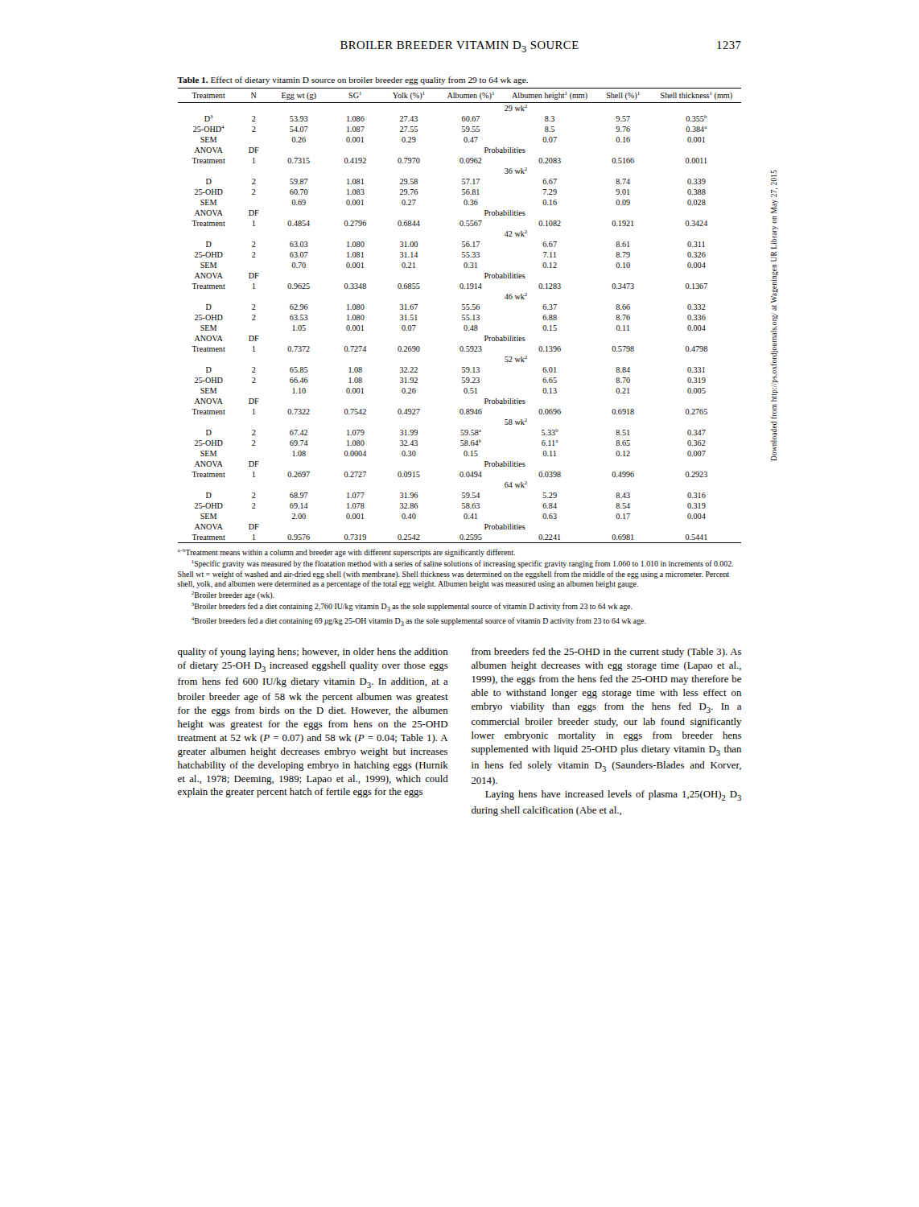BROILER BREEDER VITAMIN D3 SOURCE 1237
Table 1. Effect of dietary vitamin D source on broiler breeder egg quality from 29 to 64 wk age.
| Treatment | N | Egg wt (g) | SG 1 | Yolk (%) 1 | Albumen (%) 1 | Albumen height 1 (mm) | Shell (%) 1 | Shell thickness 1 (mm) |
| --- | --- | --- | --- | --- | --- | --- | --- | --- |
| | | | | | 29 wk 2 | | |
| D 3 | 2 | 53.93 | 1.086 | 27.43 | 60.67 | 8.3 | 9.57 | 0.355 b |
| 25-OHD 4 | 2 | 54.07 | 1.087 | 27.55 | 59.55 | 8.5 | 9.76 | 0.384 a |
| SEM | | 0.26 | 0.001 | 0.29 | 0.47 | 0.07 | 0.16 | 0.001 |
| ANOVA | DF | Probabilities |
| Treatment | 1 | 0.7315 | 0.4192 | 0.7970 | 0.0962 | 0.2083 | 0.5166 | 0.0011 |
| | | | | | 36 wk 2 | | |
| D | 2 | 59.87 | 1.081 | 29.58 | 57.17 | 6.67 | 8.74 | 0.339 |
| 25-OHD | 2 | 60.70 | 1.083 | 29.76 | 56.81 | 7.29 | 9.01 | 0.388 |
| SEM | | 0.69 | 0.001 | 0.27 | 0.36 | 0.16 | 0.09 | 0.028 |
| ANOVA | DF | Probabilities |
| Treatment | 1 | 0.4854 | 0.2796 | 0.6844 | 0.5567 | 0.1082 | 0.1921 | 0.3424 |
| | | | | | 42 wk 2 | | |
| D | 2 | 63.03 | 1.080 | 31.00 | 56.17 | 6.67 | 8.61 | 0.311 |
| 25-OHD | 2 | 63.07 | 1.081 | 31.14 | 55.33 | 7.11 | 8.79 | 0.326 |
| SEM | | 0.70 | 0.001 | 0.21 | 0.31 | 0.12 | 0.10 | 0.004 |
| ANOVA | DF | Probabilities |
| Treatment | 1 | 0.9625 | 0.3348 | 0.6855 | 0.1914 | 0.1283 | 0.3473 | 0.1367 |
| | | | | | 46 wk 2 | | |
| D | 2 | 62.96 | 1.080 | 31.67 | 55.56 | 6.37 | 8.66 | 0.332 |
| 25-OHD | 2 | 63.53 | 1.080 | 31.51 | 55.13 | 6.88 | 8.76 | 0.336 |
| SEM | | 1.05 | 0.001 | 0.07 | 0.48 | 0.15 | 0.11 | 0.004 |
| ANOVA | DF | Probabilities |
| Treatment | 1 | 0.7372 | 0.7274 | 0.2690 | 0.5923 | 0.1396 | 0.5798 | 0.4798 |
| | | | | | 52 wk 2 | | |
| D | 2 | 65.85 | 1.08 | 32.22 | 59.13 | 6.01 | 8.84 | 0.331 |
| 25-OHD | 2 | 66.46 | 1.08 | 31.92 | 59.23 | 6.65 | 8.70 | 0.319 |
| SEM | | 1.10 | 0.001 | 0.26 | 0.51 | 0.13 | 0.21 | 0.005 |
| ANOVA | DF | Probabilities |
| Treatment | 1 | 0.7322 | 0.7542 | 0.4927 | 0.8946 | 0.0696 | 0.6918 | 0.2765 |
| | | | | | 58 wk 2 | | |
| D | 2 | 67.42 | 1.079 | 31.99 | 59.58 a | 5.33 b | 8.51 | 0.347 |
| 25-OHD | 2 | 69.74 | 1.080 | 32.43 | 58.64 b | 6.11 a | 8.65 | 0.362 |
| SEM | | 1.08 | 0.0004 | 0.30 | 0.15 | 0.11 | 0.12 | 0.007 |
| ANOVA | DF | Probabilities |
| Treatment | 1 | 0.2697 | 0.2727 | 0.0915 | 0.0494 | 0.0398 | 0.4996 | 0.2923 |
| | | | | | 64 wk 2 | | |
| D | 2 | 68.97 | 1.077 | 31.96 | 59.54 | 5.29 | 8.43 | 0.316 |
| 25-OHD | 2 | 69.14 | 1.078 | 32.86 | 58.63 | 6.84 | 8.54 | 0.319 |
| SEM | | 2.00 | 0.001 | 0.40 | 0.41 | 0.63 | 0.17 | 0.004 |
| ANOVA | DF | Probabilities |
| Treatment | 1 | 0.9576 | 0.7319 | 0.2542 | 0.2595 | 0.2241 | 0.6981 | 0.5441 |
a–bTreatment means within a column and breeder age with different superscripts are significantly different.
1Specific gravity was measured by the floatation method with a series of saline solutions of increasing specific gravity ranging from 1.060 to 1.010 in increments of 0.002. Shell wt = weight of washed and air-dried egg shell (with membrane). Shell thickness was determined on the eggshell from the middle of the egg using a micrometer. Percent shell, yolk, and albumen were determined as a percentage of the total egg weight. Albumen height was measured using an albumen height gauge.
2Broiler breeder age (wk).
3Broiler breeders fed a diet containing 2,760 IU/kg vitamin D3 as the sole supplemental source of vitamin D activity from 23 to 64 wk age.
4Broiler breeders fed a diet containing 69 μg/kg 25-OH vitamin D3 as the sole supplemental source of vitamin D activity from 23 to 64 wk age.
quality of young laying hens; however, in older hens the addition of dietary 25-OH D3 increased eggshell quality over those eggs from hens fed 600 IU/kg dietary vitamin D3. In addition, at a broiler breeder age of 58 wk the percent albumen was greatest for the eggs from birds on the D diet. However, the albumen height was greatest for the eggs from hens on the 25-OHD treatment at 52 wk (P = 0.07) and 58 wk (P = 0.04; Table 1). A greater albumen height decreases embryo weight but increases hatchability of the developing embryo in hatching eggs (Hurnik et al., 1978; Deeming, 1989; Lapao et al., 1999), which could explain the greater percent hatch of fertile eggs for the eggs
from breeders fed the 25-OHD in the current study (Table 3). As albumen height decreases with egg storage time (Lapao et al., 1999), the eggs from the hens fed the 25-OHD may therefore be able to withstand longer egg storage time with less effect on embryo viability than eggs from the hens fed D3. In a commercial broiler breeder study, our lab found significantly lower embryonic mortality in eggs from breeder hens supplemented with liquid 25-OHD plus dietary vitamin D3 than in hens fed solely vitamin D3 (Saunders-Blades and Korver, 2014).
Laying hens have increased levels of plasma 1,25(OH)2 D3 during shell calcification (Abe et al.,
Downloaded from http://ps.oxfordjournals.org/ at Wageningen UR Library on May 27, 2015